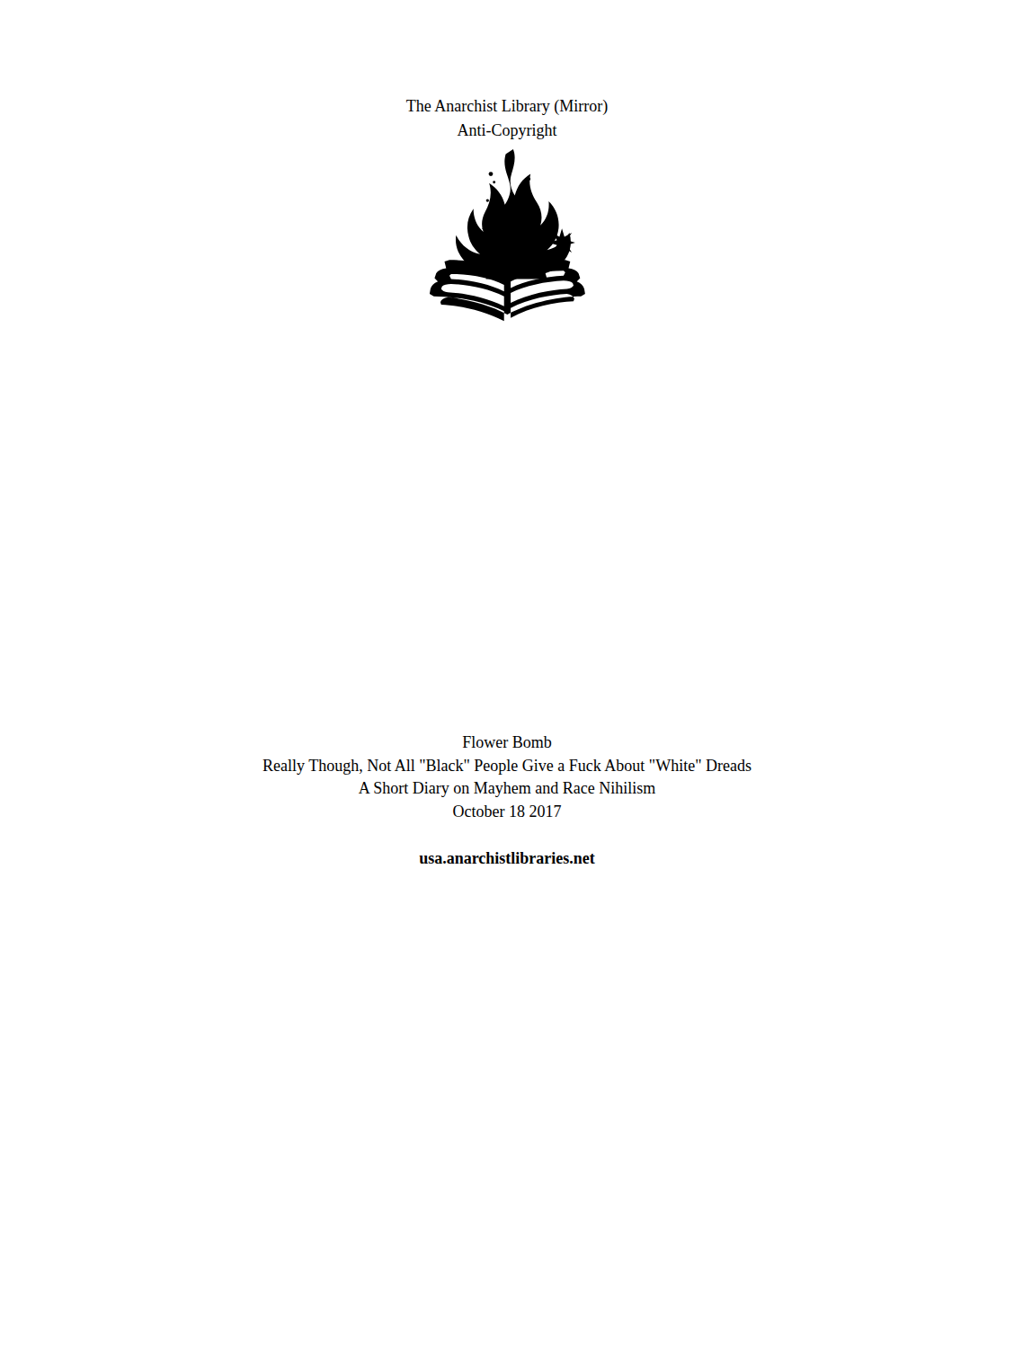The Anarchist Library (Mirror)
Anti-Copyright
Flower Bomb
Really Though, Not All "Black" People Give a Fuck About "White" Dreads
A Short Diary on Mayhem and Race Nihilism
October 18 2017
usa.anarchistlibraries.net